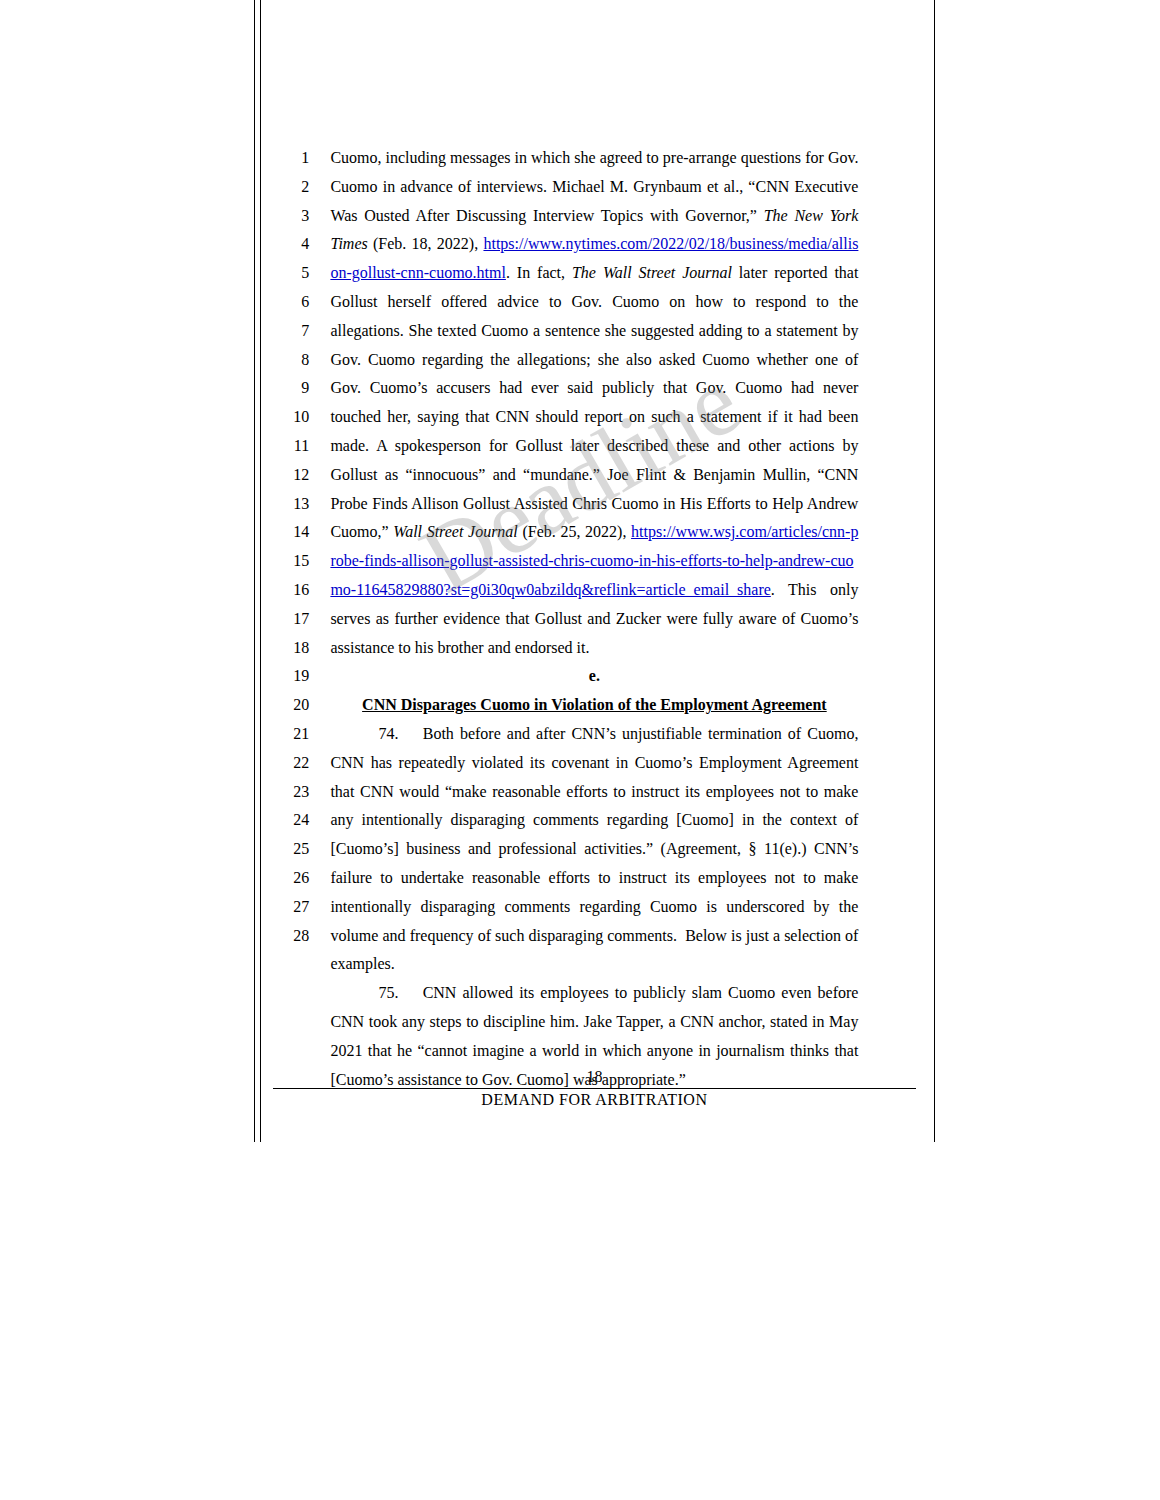Deadline
1
2
3
4
5
6
7
8
9
10
11
12
13
14
15
16
17
18
19
20
21
22
23
24
25
26
27
28
Cuomo, including messages in which she agreed to pre-arrange questions for Gov. Cuomo in advance of interviews. Michael M. Grynbaum et al., “CNN Executive Was Ousted After Discussing Interview Topics with Governor,” The New York Times (Feb. 18, 2022), https://www.nytimes.com/2022/02/18/business/media/allison-gollust-cnn-cuomo.html. In fact, The Wall Street Journal later reported that Gollust herself offered advice to Gov. Cuomo on how to respond to the allegations. She texted Cuomo a sentence she suggested adding to a statement by Gov. Cuomo regarding the allegations; she also asked Cuomo whether one of Gov. Cuomo’s accusers had ever said publicly that Gov. Cuomo had never touched her, saying that CNN should report on such a statement if it had been made. A spokesperson for Gollust later described these and other actions by Gollust as “innocuous” and “mundane.” Joe Flint & Benjamin Mullin, “CNN Probe Finds Allison Gollust Assisted Chris Cuomo in His Efforts to Help Andrew Cuomo,” Wall Street Journal (Feb. 25, 2022), https://www.wsj.com/articles/cnn-probe-finds-allison-gollust-assisted-chris-cuomo-in-his-efforts-to-help-andrew-cuomo-11645829880?st=g0i30qw0abzildq&reflink=article_email_share. This only serves as further evidence that Gollust and Zucker were fully aware of Cuomo’s assistance to his brother and endorsed it.
e.
CNN Disparages Cuomo in Violation of the Employment Agreement
74. Both before and after CNN’s unjustifiable termination of Cuomo, CNN has repeatedly violated its covenant in Cuomo’s Employment Agreement that CNN would “make reasonable efforts to instruct its employees not to make any intentionally disparaging comments regarding [Cuomo] in the context of [Cuomo’s] business and professional activities.” (Agreement, § 11(e).) CNN’s failure to undertake reasonable efforts to instruct its employees not to make intentionally disparaging comments regarding Cuomo is underscored by the volume and frequency of such disparaging comments. Below is just a selection of examples.
75. CNN allowed its employees to publicly slam Cuomo even before CNN took any steps to discipline him. Jake Tapper, a CNN anchor, stated in May 2021 that he “cannot imagine a world in which anyone in journalism thinks that [Cuomo’s assistance to Gov. Cuomo] was appropriate.”
18
DEMAND FOR ARBITRATION